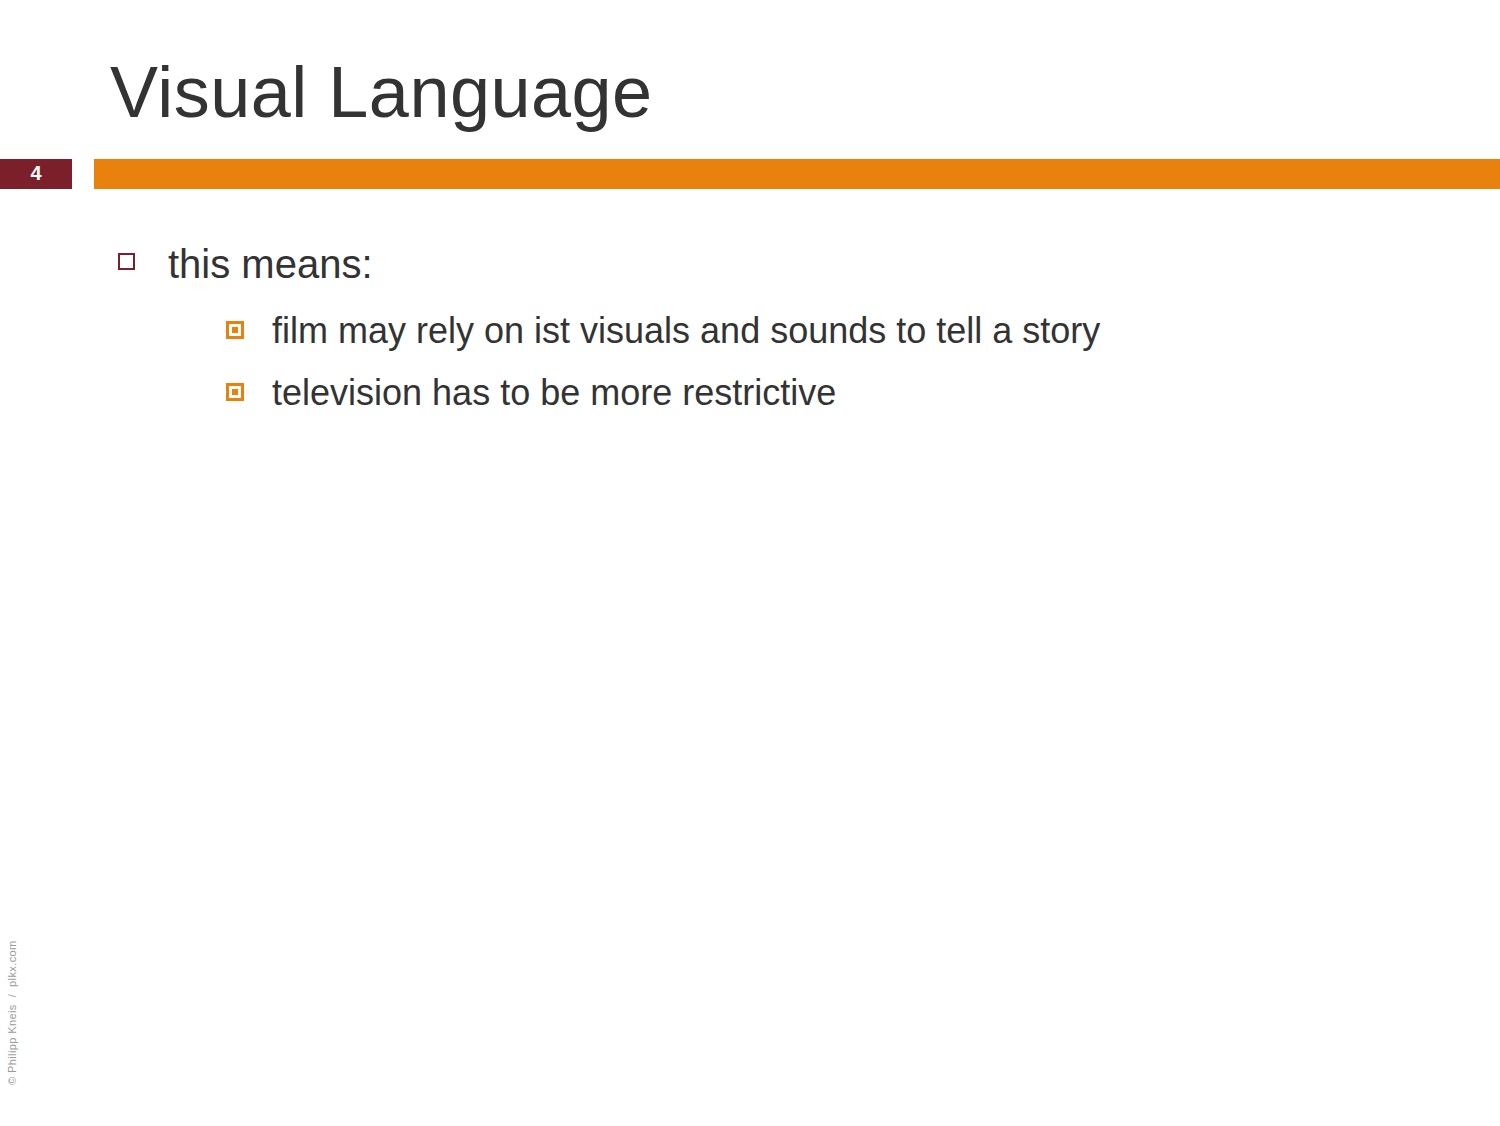Visual Language
4
this means:
film may rely on ist visuals and sounds to tell a story
television has to be more restrictive
© Philipp Kneis / plkx.com